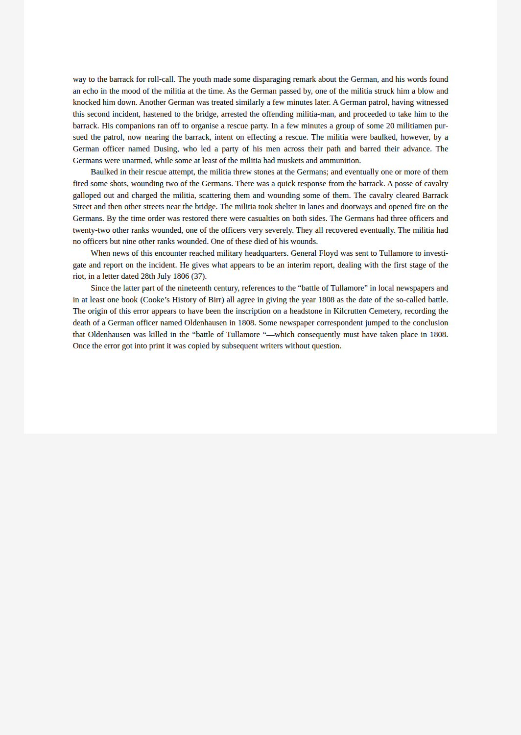way to the barrack for roll-call. The youth made some disparaging remark about the German, and his words found an echo in the mood of the militia at the time. As the German passed by, one of the militia struck him a blow and knocked him down. Another German was treated similarly a few minutes later. A German patrol, having witnessed this second incident, hastened to the bridge, arrested the offending militia-man, and proceeded to take him to the barrack. His companions ran off to organise a rescue party. In a few minutes a group of some 20 militiamen pursued the patrol, now nearing the barrack, intent on effecting a rescue. The militia were baulked, however, by a German officer named Dusing, who led a party of his men across their path and barred their advance. The Germans were unarmed, while some at least of the militia had muskets and ammunition.
Baulked in their rescue attempt, the militia threw stones at the Germans; and eventually one or more of them fired some shots, wounding two of the Germans. There was a quick response from the barrack. A posse of cavalry galloped out and charged the militia, scattering them and wounding some of them. The cavalry cleared Barrack Street and then other streets near the bridge. The militia took shelter in lanes and doorways and opened fire on the Germans. By the time order was restored there were casualties on both sides. The Germans had three officers and twenty-two other ranks wounded, one of the officers very severely. They all recovered eventually. The militia had no officers but nine other ranks wounded. One of these died of his wounds.
When news of this encounter reached military headquarters. General Floyd was sent to Tullamore to investigate and report on the incident. He gives what appears to be an interim report, dealing with the first stage of the riot, in a letter dated 28th July 1806 (37).
Since the latter part of the nineteenth century, references to the “battle of Tullamore” in local newspapers and in at least one book (Cooke’s History of Birr) all agree in giving the year 1808 as the date of the so-called battle. The origin of this error appears to have been the inscription on a headstone in Kilcrutten Cemetery, recording the death of a German officer named Oldenhausen in 1808. Some newspaper correspondent jumped to the conclusion that Oldenhausen was killed in the “battle of Tullamore “—which consequently must have taken place in 1808. Once the error got into print it was copied by subsequent writers without question.